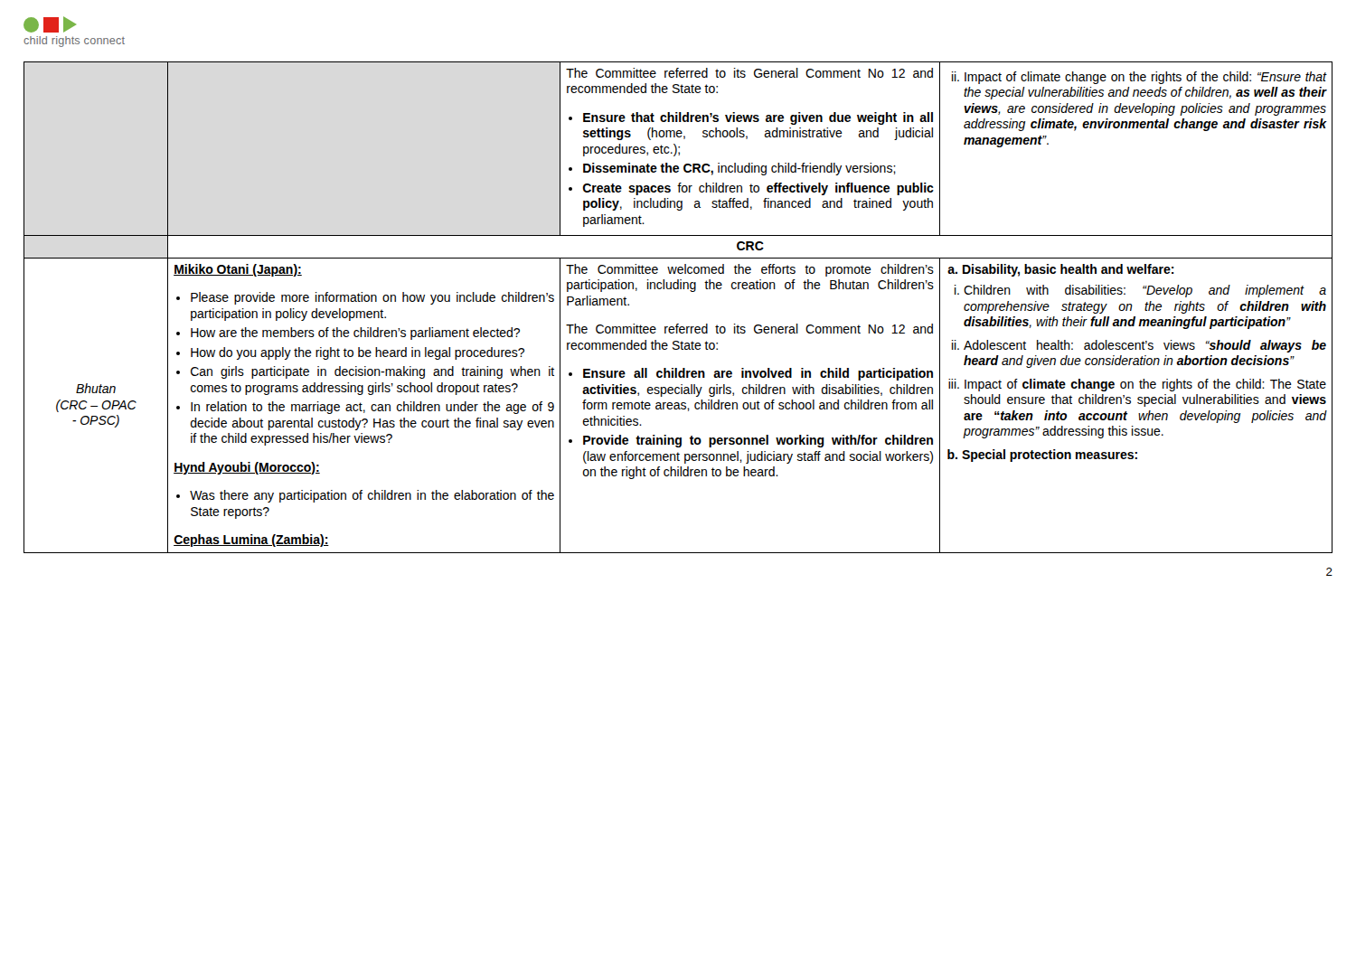child rights connect
| | | The Committee referred to its General Comment No 12 and recommended the State to: Ensure that children’s views are given due weight in all settings (home, schools, administrative and judicial procedures, etc.); Disseminate the CRC, including child-friendly versions; Create spaces for children to effectively influence public policy , including a staffed, financed and trained youth parliament. | Impact of climate change on the rights of the child: “Ensure that the special vulnerabilities and needs of children, as well as their views , are considered in developing policies and programmes addressing climate, environmental change and disaster risk management ” . |
| | CRC |
| Bhutan (CRC – OPAC - OPSC) | Mikiko Otani (Japan): Please provide more information on how you include children’s participation in policy development. How are the members of the children’s parliament elected? How do you apply the right to be heard in legal procedures? Can girls participate in decision-making and training when it comes to programs addressing girls’ school dropout rates? In relation to the marriage act, can children under the age of 9 decide about parental custody? Has the court the final say even if the child expressed his/her views? Hynd Ayoubi (Morocco): Was there any participation of children in the elaboration of the State reports? Cephas Lumina (Zambia): | The Committee welcomed the efforts to promote children’s participation, including the creation of the Bhutan Children’s Parliament. The Committee referred to its General Comment No 12 and recommended the State to: Ensure all children are involved in child participation activities , especially girls, children with disabilities, children form remote areas, children out of school and children from all ethnicities. Provide training to personnel working with/for children (law enforcement personnel, judiciary staff and social workers) on the right of children to be heard. | Disability, basic health and welfare: Children with disabilities: “Develop and implement a comprehensive strategy on the rights of children with disabilities , with their full and meaningful participation ” Adolescent health: adolescent’s views “ should always be heard and given due consideration in abortion decisions ” Impact of climate change on the rights of the child: The State should ensure that children’s special vulnerabilities and views are “ taken into account when developing policies and programmes” addressing this issue. Special protection measures: |
2